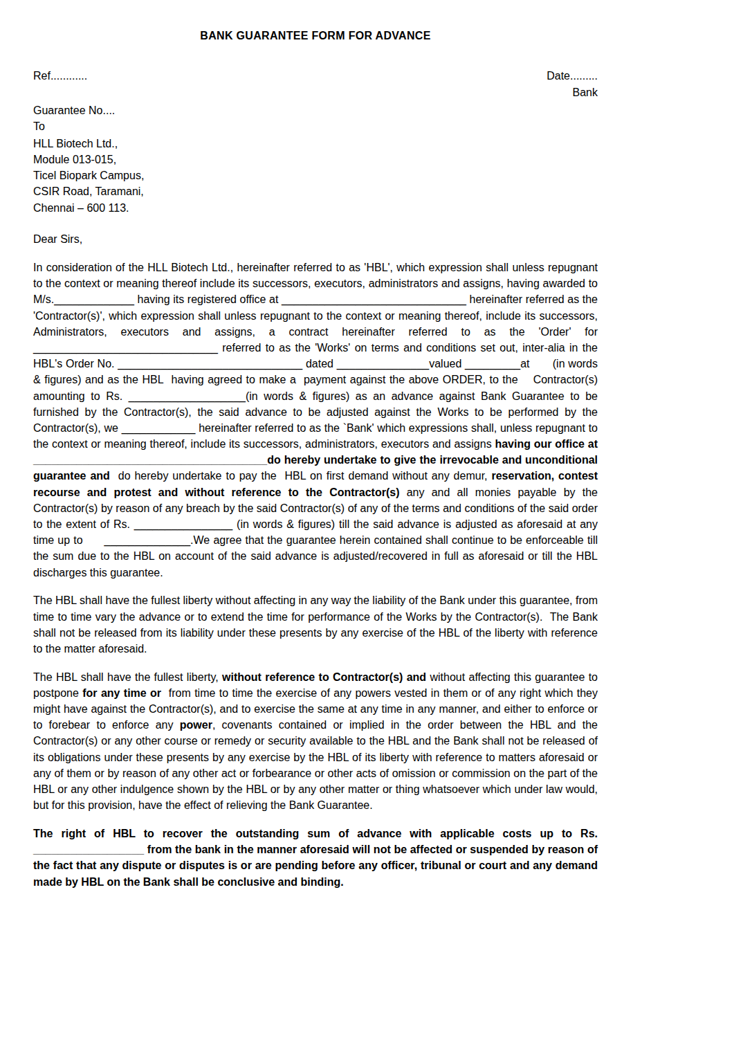BANK GUARANTEE FORM FOR ADVANCE
Ref............
Date.........
Bank
Guarantee No....
To
HLL Biotech Ltd.,
Module 013-015,
Ticel Biopark Campus,
CSIR Road, Taramani,
Chennai – 600 113.
Dear Sirs,
In consideration of the HLL Biotech Ltd., hereinafter referred to as 'HBL', which expression shall unless repugnant to the context or meaning thereof include its successors, executors, administrators and assigns, having awarded to M/s._____________ having its registered office at ______________________________ hereinafter referred as the 'Contractor(s)', which expression shall unless repugnant to the context or meaning thereof, include its successors, Administrators, executors and assigns, a contract hereinafter referred to as the 'Order' for ______________________________ referred to as the 'Works' on terms and conditions set out, inter-alia in the HBL's Order No. ______________________________ dated _______________valued _________at (in words & figures) and as the HBL having agreed to make a payment against the above ORDER, to the Contractor(s) amounting to Rs. ___________________(in words & figures) as an advance against Bank Guarantee to be furnished by the Contractor(s), the said advance to be adjusted against the Works to be performed by the Contractor(s), we ____________ hereinafter referred to as the `Bank' which expressions shall, unless repugnant to the context or meaning thereof, include its successors, administrators, executors and assigns having our office at ______________________________________do hereby undertake to give the irrevocable and unconditional guarantee and do hereby undertake to pay the HBL on first demand without any demur, reservation, contest recourse and protest and without reference to the Contractor(s) any and all monies payable by the Contractor(s) by reason of any breach by the said Contractor(s) of any of the terms and conditions of the said order to the extent of Rs. ________________ (in words & figures) till the said advance is adjusted as aforesaid at any time up to ______________.We agree that the guarantee herein contained shall continue to be enforceable till the sum due to the HBL on account of the said advance is adjusted/recovered in full as aforesaid or till the HBL discharges this guarantee.
The HBL shall have the fullest liberty without affecting in any way the liability of the Bank under this guarantee, from time to time vary the advance or to extend the time for performance of the Works by the Contractor(s). The Bank shall not be released from its liability under these presents by any exercise of the HBL of the liberty with reference to the matter aforesaid.
The HBL shall have the fullest liberty, without reference to Contractor(s) and without affecting this guarantee to postpone for any time or from time to time the exercise of any powers vested in them or of any right which they might have against the Contractor(s), and to exercise the same at any time in any manner, and either to enforce or to forebear to enforce any power, covenants contained or implied in the order between the HBL and the Contractor(s) or any other course or remedy or security available to the HBL and the Bank shall not be released of its obligations under these presents by any exercise by the HBL of its liberty with reference to matters aforesaid or any of them or by reason of any other act or forbearance or other acts of omission or commission on the part of the HBL or any other indulgence shown by the HBL or by any other matter or thing whatsoever which under law would, but for this provision, have the effect of relieving the Bank Guarantee.
The right of HBL to recover the outstanding sum of advance with applicable costs up to Rs. __________________ from the bank in the manner aforesaid will not be affected or suspended by reason of the fact that any dispute or disputes is or are pending before any officer, tribunal or court and any demand made by HBL on the Bank shall be conclusive and binding.